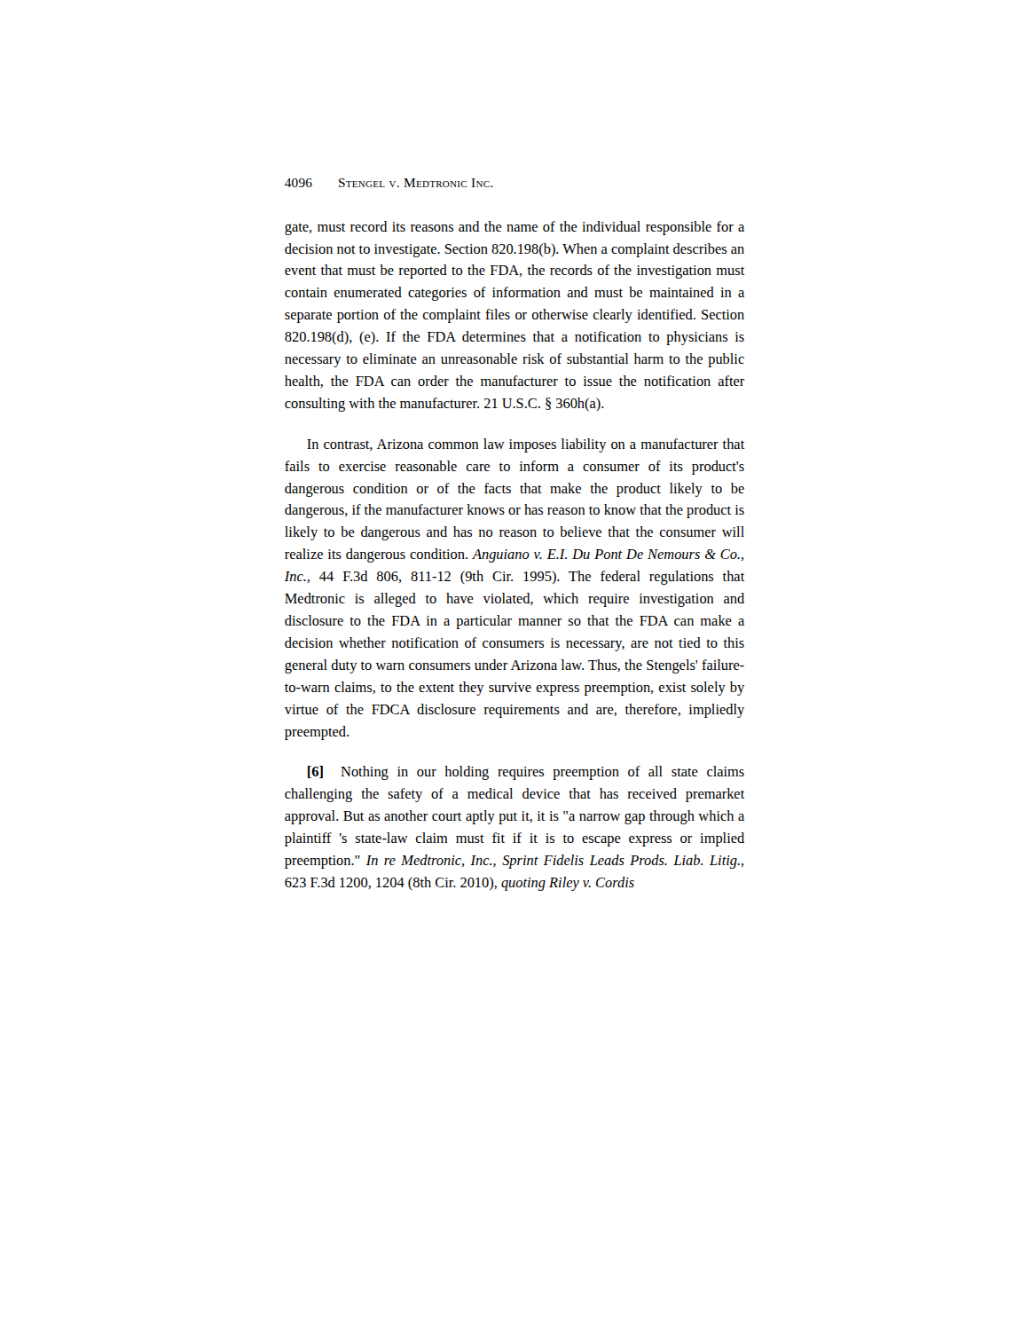4096 Stengel v. Medtronic Inc.
gate, must record its reasons and the name of the individual responsible for a decision not to investigate. Section 820.198(b). When a complaint describes an event that must be reported to the FDA, the records of the investigation must contain enumerated categories of information and must be maintained in a separate portion of the complaint files or otherwise clearly identified. Section 820.198(d), (e). If the FDA determines that a notification to physicians is necessary to eliminate an unreasonable risk of substantial harm to the public health, the FDA can order the manufacturer to issue the notification after consulting with the manufacturer. 21 U.S.C. § 360h(a).
In contrast, Arizona common law imposes liability on a manufacturer that fails to exercise reasonable care to inform a consumer of its product's dangerous condition or of the facts that make the product likely to be dangerous, if the manufacturer knows or has reason to know that the product is likely to be dangerous and has no reason to believe that the consumer will realize its dangerous condition. Anguiano v. E.I. Du Pont De Nemours & Co., Inc., 44 F.3d 806, 811-12 (9th Cir. 1995). The federal regulations that Medtronic is alleged to have violated, which require investigation and disclosure to the FDA in a particular manner so that the FDA can make a decision whether notification of consumers is necessary, are not tied to this general duty to warn consumers under Arizona law. Thus, the Stengels' failure-to-warn claims, to the extent they survive express preemption, exist solely by virtue of the FDCA disclosure requirements and are, therefore, impliedly preempted.
[6] Nothing in our holding requires preemption of all state claims challenging the safety of a medical device that has received premarket approval. But as another court aptly put it, it is "a narrow gap through which a plaintiff 's state-law claim must fit if it is to escape express or implied preemption." In re Medtronic, Inc., Sprint Fidelis Leads Prods. Liab. Litig., 623 F.3d 1200, 1204 (8th Cir. 2010), quoting Riley v. Cordis